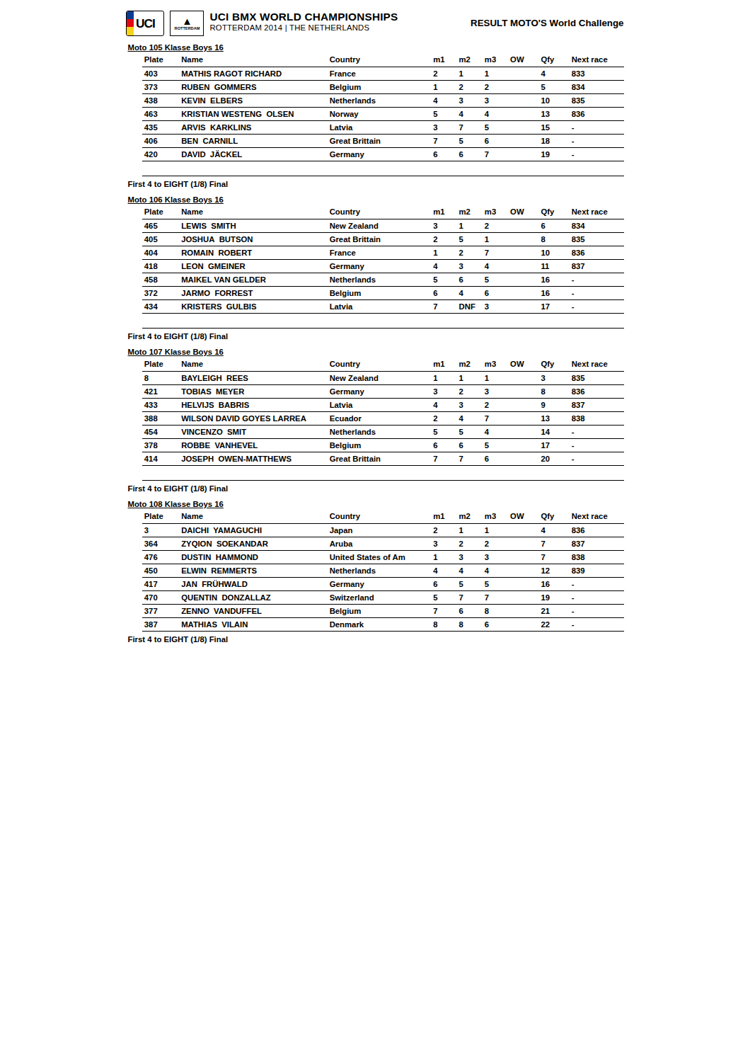UCI
▲
ROTTERDAM
UCI BMX WORLD CHAMPIONSHIPS
ROTTERDAM 2014 | THE NETHERLANDS
RESULT MOTO'S World Challenge
Moto 105 Klasse Boys 16
| | Plate | Name | Country | m1 | m2 | m3 | OW | Qfy | Next race |
| --- | --- | --- | --- | --- | --- | --- | --- | --- | --- |
| | 403 | MATHIS RAGOT RICHARD | France | 2 | 1 | 1 | | 4 | 833 |
| | 373 | RUBEN GOMMERS | Belgium | 1 | 2 | 2 | | 5 | 834 |
| | 438 | KEVIN ELBERS | Netherlands | 4 | 3 | 3 | | 10 | 835 |
| | 463 | KRISTIAN WESTENG OLSEN | Norway | 5 | 4 | 4 | | 13 | 836 |
| | 435 | ARVIS KARKLINS | Latvia | 3 | 7 | 5 | | 15 | - |
| | 406 | BEN CARNILL | Great Brittain | 7 | 5 | 6 | | 18 | - |
| | 420 | DAVID JÄCKEL | Germany | 6 | 6 | 7 | | 19 | - |
First 4 to EIGHT (1/8) Final
Moto 106 Klasse Boys 16
| | Plate | Name | Country | m1 | m2 | m3 | OW | Qfy | Next race |
| --- | --- | --- | --- | --- | --- | --- | --- | --- | --- |
| | 465 | LEWIS SMITH | New Zealand | 3 | 1 | 2 | | 6 | 834 |
| | 405 | JOSHUA BUTSON | Great Brittain | 2 | 5 | 1 | | 8 | 835 |
| | 404 | ROMAIN ROBERT | France | 1 | 2 | 7 | | 10 | 836 |
| | 418 | LEON GMEINER | Germany | 4 | 3 | 4 | | 11 | 837 |
| | 458 | MAIKEL VAN GELDER | Netherlands | 5 | 6 | 5 | | 16 | - |
| | 372 | JARMO FORREST | Belgium | 6 | 4 | 6 | | 16 | - |
| | 434 | KRISTERS GULBIS | Latvia | 7 | DNF | 3 | | 17 | - |
First 4 to EIGHT (1/8) Final
Moto 107 Klasse Boys 16
| | Plate | Name | Country | m1 | m2 | m3 | OW | Qfy | Next race |
| --- | --- | --- | --- | --- | --- | --- | --- | --- | --- |
| | 8 | BAYLEIGH REES | New Zealand | 1 | 1 | 1 | | 3 | 835 |
| | 421 | TOBIAS MEYER | Germany | 3 | 2 | 3 | | 8 | 836 |
| | 433 | HELVIJS BABRIS | Latvia | 4 | 3 | 2 | | 9 | 837 |
| | 388 | WILSON DAVID GOYES LARREA | Ecuador | 2 | 4 | 7 | | 13 | 838 |
| | 454 | VINCENZO SMIT | Netherlands | 5 | 5 | 4 | | 14 | - |
| | 378 | ROBBE VANHEVEL | Belgium | 6 | 6 | 5 | | 17 | - |
| | 414 | JOSEPH OWEN-MATTHEWS | Great Brittain | 7 | 7 | 6 | | 20 | - |
First 4 to EIGHT (1/8) Final
Moto 108 Klasse Boys 16
| | Plate | Name | Country | m1 | m2 | m3 | OW | Qfy | Next race |
| --- | --- | --- | --- | --- | --- | --- | --- | --- | --- |
| | 3 | DAICHI YAMAGUCHI | Japan | 2 | 1 | 1 | | 4 | 836 |
| | 364 | ZYQION SOEKANDAR | Aruba | 3 | 2 | 2 | | 7 | 837 |
| | 476 | DUSTIN HAMMOND | United States of Am | 1 | 3 | 3 | | 7 | 838 |
| | 450 | ELWIN REMMERTS | Netherlands | 4 | 4 | 4 | | 12 | 839 |
| | 417 | JAN FRÜHWALD | Germany | 6 | 5 | 5 | | 16 | - |
| | 470 | QUENTIN DONZALLAZ | Switzerland | 5 | 7 | 7 | | 19 | - |
| | 377 | ZENNO VANDUFFEL | Belgium | 7 | 6 | 8 | | 21 | - |
| | 387 | MATHIAS VILAIN | Denmark | 8 | 8 | 6 | | 22 | - |
First 4 to EIGHT (1/8) Final